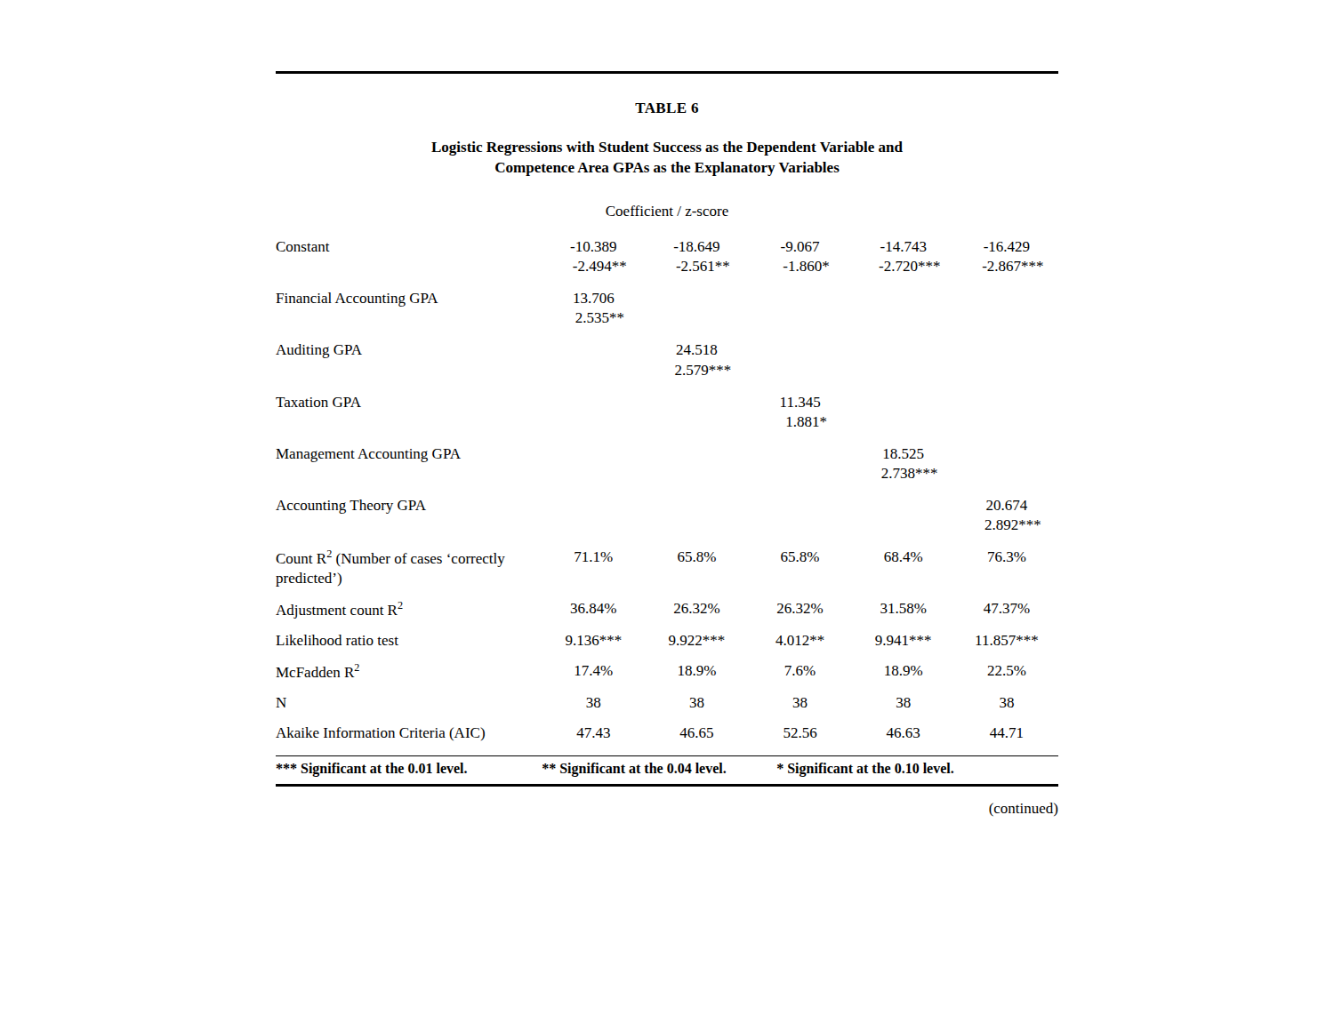TABLE 6
Logistic Regressions with Student Success as the Dependent Variable and
Competence Area GPAs as the Explanatory Variables
Coefficient / z-score
| Constant | -10.389 -2.494** | -18.649 -2.561** | -9.067 -1.860* | -14.743 -2.720*** | -16.429 -2.867*** |
| Financial Accounting GPA | 13.706 2.535** | | | | |
| Auditing GPA | | 24.518 2.579*** | | | |
| Taxation GPA | | | 11.345 1.881* | | |
| Management Accounting GPA | | | | 18.525 2.738*** | |
| Accounting Theory GPA | | | | | 20.674 2.892*** |
| Count R 2 (Number of cases ‘correctly predicted’) | 71.1% | 65.8% | 65.8% | 68.4% | 76.3% |
| Adjustment count R 2 | 36.84% | 26.32% | 26.32% | 31.58% | 47.37% |
| Likelihood ratio test | 9.136*** | 9.922*** | 4.012** | 9.941*** | 11.857*** |
| McFadden R 2 | 17.4% | 18.9% | 7.6% | 18.9% | 22.5% |
| N | 38 | 38 | 38 | 38 | 38 |
| Akaike Information Criteria (AIC) | 47.43 | 46.65 | 52.56 | 46.63 | 44.71 |
*** Significant at the 0.01 level. ** Significant at the 0.04 level. * Significant at the 0.10 level.
(continued)